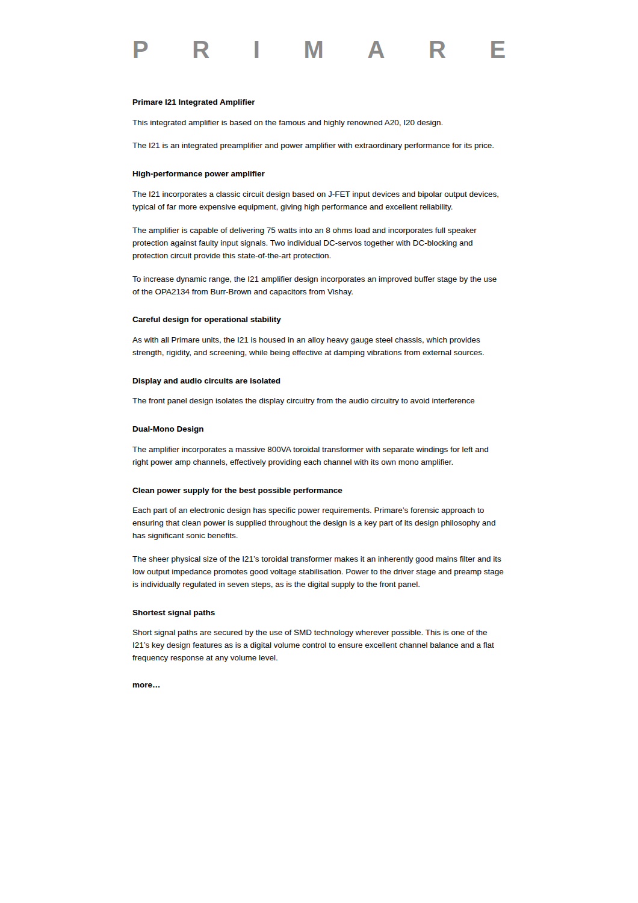P R I M A R E
Primare I21 Integrated Amplifier
This integrated amplifier is based on the famous and highly renowned A20, I20 design.
The I21 is an integrated preamplifier and power amplifier with extraordinary performance for its price.
High-performance power amplifier
The I21 incorporates a classic circuit design based on J-FET input devices and bipolar output devices, typical of far more expensive equipment, giving high performance and excellent reliability.
The amplifier is capable of delivering 75 watts into an 8 ohms load and incorporates full speaker protection against faulty input signals. Two individual DC-servos together with DC-blocking and protection circuit provide this state-of-the-art protection.
To increase dynamic range, the I21 amplifier design incorporates an improved buffer stage by the use of the OPA2134 from Burr-Brown and capacitors from Vishay.
Careful design for operational stability
As with all Primare units, the I21 is housed in an alloy heavy gauge steel chassis, which provides strength, rigidity, and screening, while being effective at damping vibrations from external sources.
Display and audio circuits are isolated
The front panel design isolates the display circuitry from the audio circuitry to avoid interference
Dual-Mono Design
The amplifier incorporates a massive 800VA toroidal transformer with separate windings for left and right power amp channels, effectively providing each channel with its own mono amplifier.
Clean power supply for the best possible performance
Each part of an electronic design has specific power requirements. Primare’s forensic approach to ensuring that clean power is supplied throughout the design is a key part of its design philosophy and has significant sonic benefits.
The sheer physical size of the I21’s toroidal transformer makes it an inherently good mains filter and its low output impedance promotes good voltage stabilisation. Power to the driver stage and preamp stage is individually regulated in seven steps, as is the digital supply to the front panel.
Shortest signal paths
Short signal paths are secured by the use of SMD technology wherever possible. This is one of the I21’s key design features as is a digital volume control to ensure excellent channel balance and a flat frequency response at any volume level.
more…